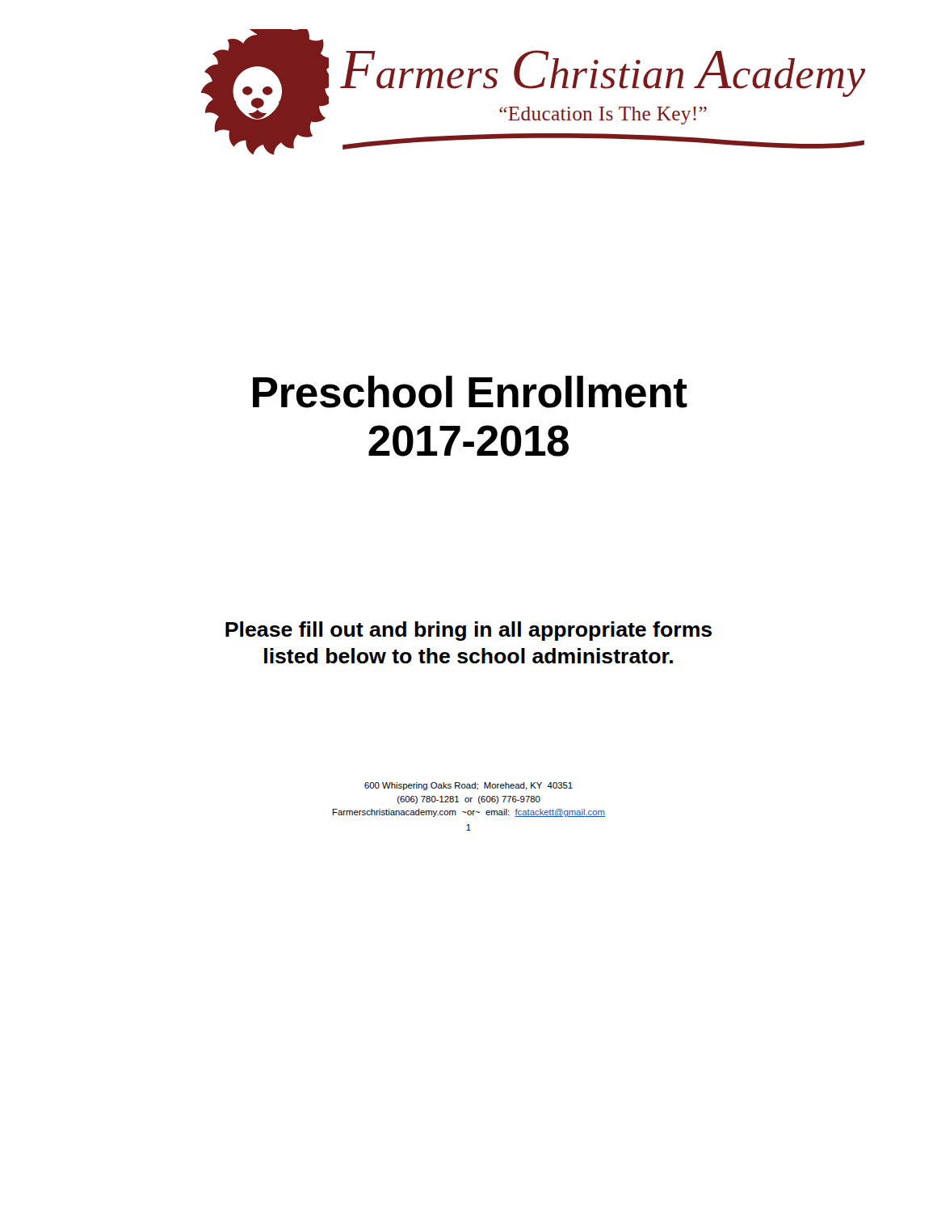Farmers Christian Academy
“Education Is The Key!”
Preschool Enrollment
2017-2018
Please fill out and bring in all appropriate forms listed below to the school administrator.
600 Whispering Oaks Road; Morehead, KY 40351
(606) 780-1281 or (606) 776-9780
Farmerschristianacademy.com ~or~ email: fcatackett@gmail.com
1